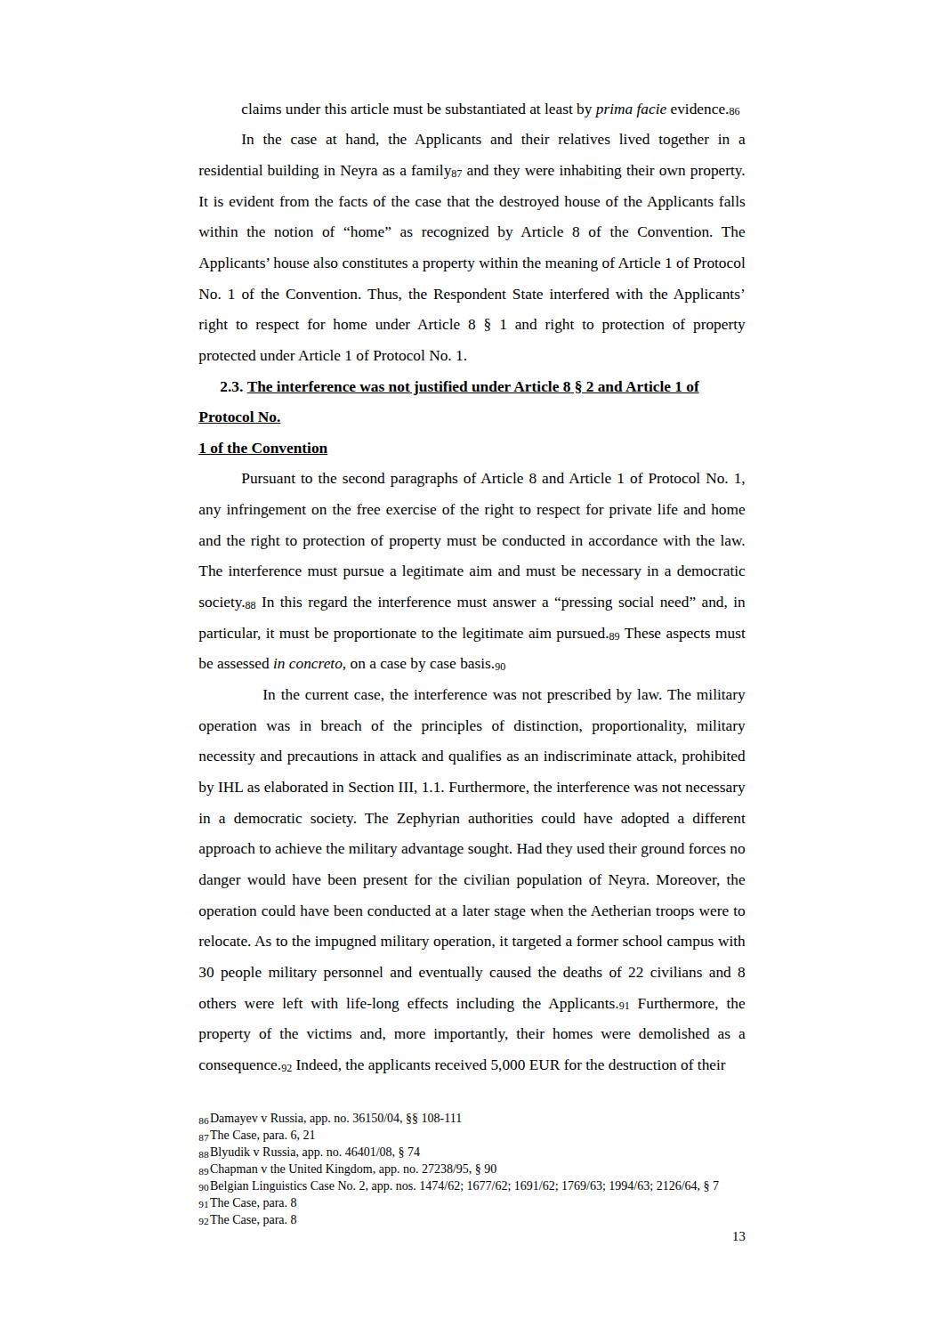claims under this article must be substantiated at least by prima facie evidence.86
In the case at hand, the Applicants and their relatives lived together in a residential building in Neyra as a family87 and they were inhabiting their own property. It is evident from the facts of the case that the destroyed house of the Applicants falls within the notion of “home” as recognized by Article 8 of the Convention. The Applicants’ house also constitutes a property within the meaning of Article 1 of Protocol No. 1 of the Convention. Thus, the Respondent State interfered with the Applicants’ right to respect for home under Article 8 § 1 and right to protection of property protected under Article 1 of Protocol No. 1.
2.3. The interference was not justified under Article 8 § 2 and Article 1 of Protocol No.
1 of the Convention
Pursuant to the second paragraphs of Article 8 and Article 1 of Protocol No. 1, any infringement on the free exercise of the right to respect for private life and home and the right to protection of property must be conducted in accordance with the law. The interference must pursue a legitimate aim and must be necessary in a democratic society.88 In this regard the interference must answer a “pressing social need” and, in particular, it must be proportionate to the legitimate aim pursued.89 These aspects must be assessed in concreto, on a case by case basis.90
In the current case, the interference was not prescribed by law. The military operation was in breach of the principles of distinction, proportionality, military necessity and precautions in attack and qualifies as an indiscriminate attack, prohibited by IHL as elaborated in Section III, 1.1. Furthermore, the interference was not necessary in a democratic society. The Zephyrian authorities could have adopted a different approach to achieve the military advantage sought. Had they used their ground forces no danger would have been present for the civilian population of Neyra. Moreover, the operation could have been conducted at a later stage when the Aetherian troops were to relocate. As to the impugned military operation, it targeted a former school campus with 30 people military personnel and eventually caused the deaths of 22 civilians and 8 others were left with life-long effects including the Applicants.91 Furthermore, the property of the victims and, more importantly, their homes were demolished as a consequence.92 Indeed, the applicants received 5,000 EUR for the destruction of their
86 Damayev v Russia, app. no. 36150/04, §§ 108-111
87 The Case, para. 6, 21
88 Blyudik v Russia, app. no. 46401/08, § 74
89 Chapman v the United Kingdom, app. no. 27238/95, § 90
90 Belgian Linguistics Case No. 2, app. nos. 1474/62; 1677/62; 1691/62; 1769/63; 1994/63; 2126/64, § 7
91 The Case, para. 8
92 The Case, para. 8
13